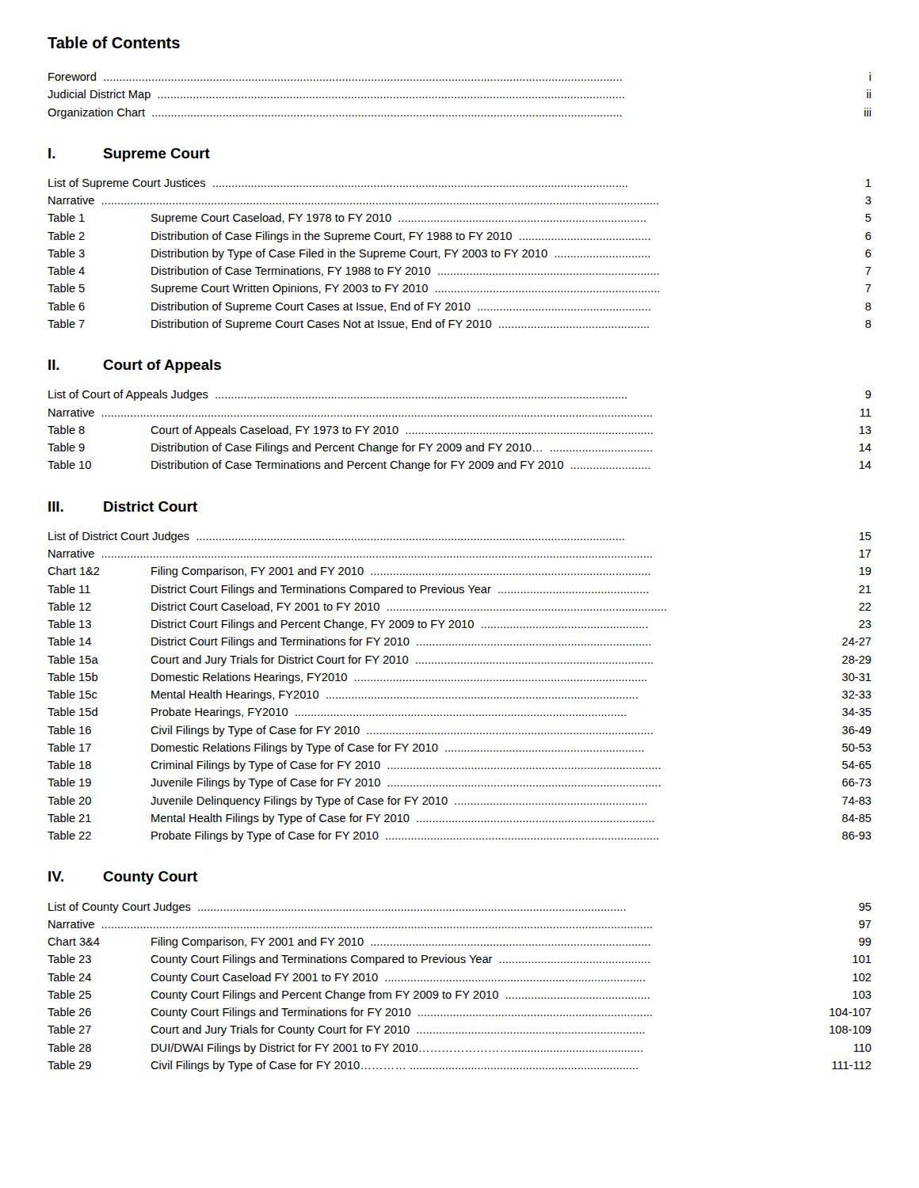Table of Contents
| Foreword ................................................................................................................................................................. | i |
| Judicial District Map ................................................................................................................................................. | ii |
| Organization Chart .................................................................................................................................................. | iii |
I. Supreme Court
| List of Supreme Court Justices ................................................................................................................................. | 1 |
| Narrative ............................................................................................................................................................................. | 3 |
| Table 1 | Supreme Court Caseload, FY 1978 to FY 2010 ............................................................................. | 5 |
| Table 2 | Distribution of Case Filings in the Supreme Court, FY 1988 to FY 2010 ......................................... | 6 |
| Table 3 | Distribution by Type of Case Filed in the Supreme Court, FY 2003 to FY 2010 .............................. | 6 |
| Table 4 | Distribution of Case Terminations, FY 1988 to FY 2010 ..................................................................... | 7 |
| Table 5 | Supreme Court Written Opinions, FY 2003 to FY 2010 ...................................................................... | 7 |
| Table 6 | Distribution of Supreme Court Cases at Issue, End of FY 2010 ...................................................... | 8 |
| Table 7 | Distribution of Supreme Court Cases Not at Issue, End of FY 2010 ............................................... | 8 |
II. Court of Appeals
| List of Court of Appeals Judges ................................................................................................................................ | 9 |
| Narrative ........................................................................................................................................................................... | 11 |
| Table 8 | Court of Appeals Caseload, FY 1973 to FY 2010 ............................................................................. | 13 |
| Table 9 | Distribution of Case Filings and Percent Change for FY 2009 and FY 2010… ................................ | 14 |
| Table 10 | Distribution of Case Terminations and Percent Change for FY 2009 and FY 2010 ......................... | 14 |
III. District Court
| List of District Court Judges ..................................................................................................................................... | 15 |
| Narrative ........................................................................................................................................................................... | 17 |
| Chart 1&2 | Filing Comparison, FY 2001 and FY 2010 ....................................................................................... | 19 |
| Table 11 | District Court Filings and Terminations Compared to Previous Year ............................................... | 21 |
| Table 12 | District Court Caseload, FY 2001 to FY 2010 ....................................................................................... | 22 |
| Table 13 | District Court Filings and Percent Change, FY 2009 to FY 2010 .................................................... | 23 |
| Table 14 | District Court Filings and Terminations for FY 2010 ......................................................................... | 24-27 |
| Table 15a | Court and Jury Trials for District Court for FY 2010 .......................................................................... | 28-29 |
| Table 15b | Domestic Relations Hearings, FY2010 ........................................................................................... | 30-31 |
| Table 15c | Mental Health Hearings, FY2010 ................................................................................................. | 32-33 |
| Table 15d | Probate Hearings, FY2010 ....................................................................................................... | 34-35 |
| Table 16 | Civil Filings by Type of Case for FY 2010 ......................................................................................... | 36-49 |
| Table 17 | Domestic Relations Filings by Type of Case for FY 2010 .............................................................. | 50-53 |
| Table 18 | Criminal Filings by Type of Case for FY 2010 ..................................................................................... | 54-65 |
| Table 19 | Juvenile Filings by Type of Case for FY 2010 ..................................................................................... | 66-73 |
| Table 20 | Juvenile Delinquency Filings by Type of Case for FY 2010 ............................................................ | 74-83 |
| Table 21 | Mental Health Filings by Type of Case for FY 2010 .......................................................................... | 84-85 |
| Table 22 | Probate Filings by Type of Case for FY 2010 ..................................................................................... | 86-93 |
IV. County Court
| List of County Court Judges ..................................................................................................................................... | 95 |
| Narrative ........................................................................................................................................................................... | 97 |
| Chart 3&4 | Filing Comparison, FY 2001 and FY 2010 ....................................................................................... | 99 |
| Table 23 | County Court Filings and Terminations Compared to Previous Year ............................................... | 101 |
| Table 24 | County Court Caseload FY 2001 to FY 2010 ................................................................................. | 102 |
| Table 25 | County Court Filings and Percent Change from FY 2009 to FY 2010 ............................................. | 103 |
| Table 26 | County Court Filings and Terminations for FY 2010 ......................................................................... | 104-107 |
| Table 27 | Court and Jury Trials for County Court for FY 2010 ....................................................................... | 108-109 |
| Table 28 | DUI/DWAI Filings by District for FY 2001 to FY 2010……………………......................................... | 110 |
| Table 29 | Civil Filings by Type of Case for FY 2010………… ....................................................................... | 111-112 |